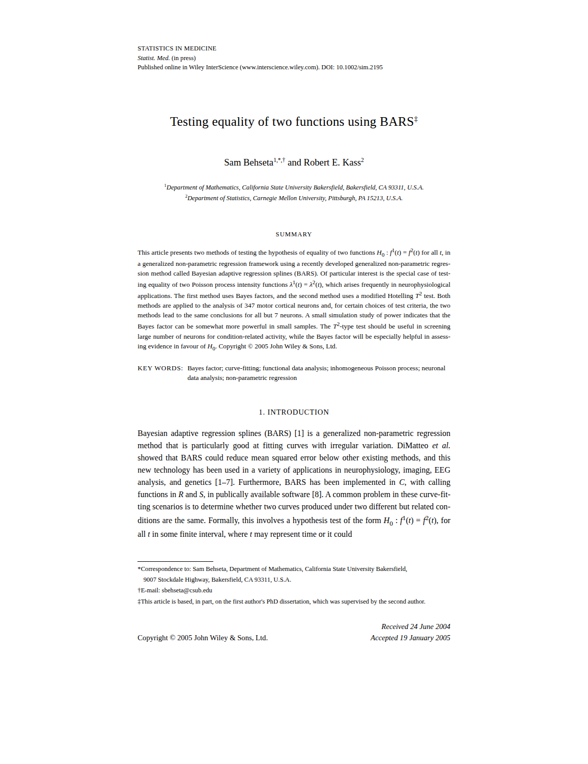STATISTICS IN MEDICINE
Statist. Med. (in press)
Published online in Wiley InterScience (www.interscience.wiley.com). DOI: 10.1002/sim.2195
Testing equality of two functions using BARS‡
Sam Behseta1,*,† and Robert E. Kass2
1Department of Mathematics, California State University Bakersfield, Bakersfield, CA 93311, U.S.A.
2Department of Statistics, Carnegie Mellon University, Pittsburgh, PA 15213, U.S.A.
SUMMARY
This article presents two methods of testing the hypothesis of equality of two functions H0 : f1(t) = f2(t) for all t, in a generalized non-parametric regression framework using a recently developed generalized non-parametric regression method called Bayesian adaptive regression splines (BARS). Of particular interest is the special case of testing equality of two Poisson process intensity functions λ1(t) = λ2(t), which arises frequently in neurophysiological applications. The first method uses Bayes factors, and the second method uses a modified Hotelling T2 test. Both methods are applied to the analysis of 347 motor cortical neurons and, for certain choices of test criteria, the two methods lead to the same conclusions for all but 7 neurons. A small simulation study of power indicates that the Bayes factor can be somewhat more powerful in small samples. The T2-type test should be useful in screening large number of neurons for condition-related activity, while the Bayes factor will be especially helpful in assessing evidence in favour of H0. Copyright © 2005 John Wiley & Sons, Ltd.
KEY WORDS:
Bayes factor; curve-fitting; functional data analysis; inhomogeneous Poisson process; neuronal data analysis; non-parametric regression
1. INTRODUCTION
Bayesian adaptive regression splines (BARS) [1] is a generalized non-parametric regression method that is particularly good at fitting curves with irregular variation. DiMatteo et al. showed that BARS could reduce mean squared error below other existing methods, and this new technology has been used in a variety of applications in neurophysiology, imaging, EEG analysis, and genetics [1–7]. Furthermore, BARS has been implemented in C, with calling functions in R and S, in publically available software [8]. A common problem in these curve-fitting scenarios is to determine whether two curves produced under two different but related conditions are the same. Formally, this involves a hypothesis test of the form H0 : f1(t) = f2(t), for all t in some finite interval, where t may represent time or it could
*Correspondence to: Sam Behseta, Department of Mathematics, California State University Bakersfield,
9007 Stockdale Highway, Bakersfield, CA 93311, U.S.A.
†E-mail: sbehseta@csub.edu
‡This article is based, in part, on the first author's PhD dissertation, which was supervised by the second author.
Copyright © 2005 John Wiley & Sons, Ltd.
Received 24 June 2004
Accepted 19 January 2005